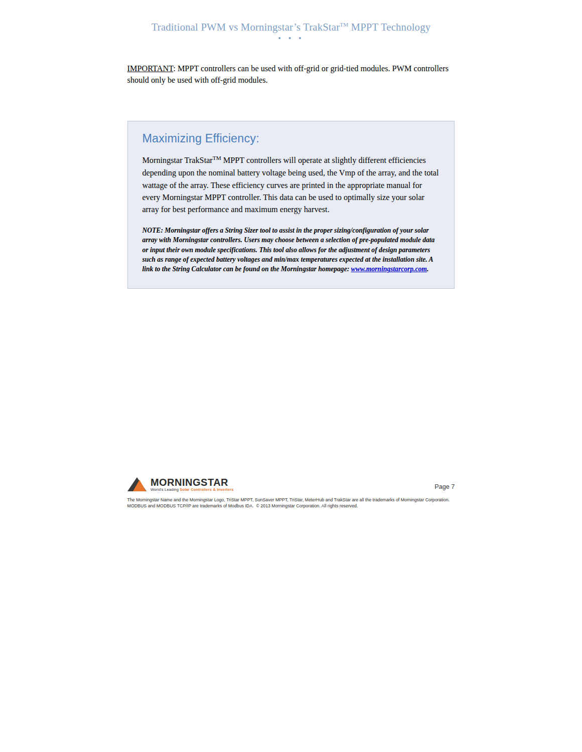Traditional PWM vs Morningstar’s TrakStarTM MPPT Technology
• • •
IMPORTANT: MPPT controllers can be used with off-grid or grid-tied modules. PWM controllers should only be used with off-grid modules.
Maximizing Efficiency:
Morningstar TrakStarTM MPPT controllers will operate at slightly different efficiencies depending upon the nominal battery voltage being used, the Vmp of the array, and the total wattage of the array. These efficiency curves are printed in the appropriate manual for every Morningstar MPPT controller. This data can be used to optimally size your solar array for best performance and maximum energy harvest.
NOTE: Morningstar offers a String Sizer tool to assist in the proper sizing/configuration of your solar array with Morningstar controllers. Users may choose between a selection of pre-populated module data or input their own module specifications. This tool also allows for the adjustment of design parameters such as range of expected battery voltages and min/max temperatures expected at the installation site. A link to the String Calculator can be found on the Morningstar homepage: www.morningstarcorp.com.
MORNINGSTAR
World's Leading Solar Controllers & Inverters
Page 7
The Morningstar Name and the Morningstar Logo, TriStar MPPT, SunSaver MPPT, TriStar, MeterHub and TrakStar are all the trademarks of Morningstar Corporation. MODBUS and MODBUS TCP/IP are trademarks of Modbus IDA. © 2013 Morningstar Corporation. All rights reserved.